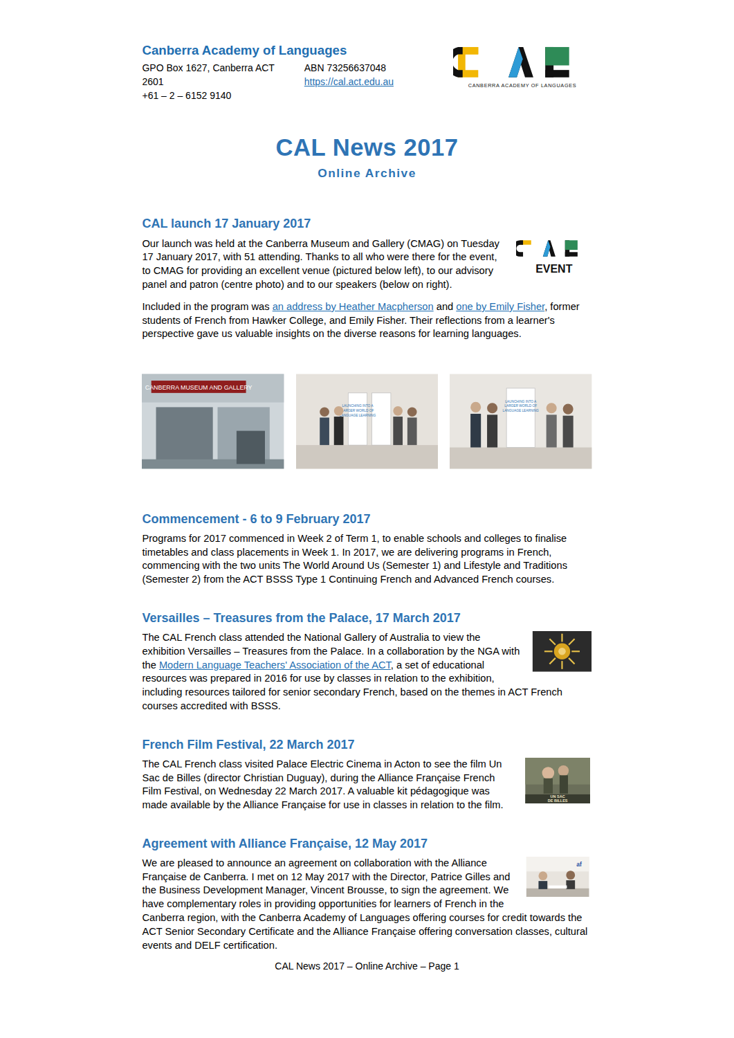Canberra Academy of Languages
GPO Box 1627, Canberra ACT 2601
+61 – 2 – 6152 9140
ABN 73256637048
https://cal.act.edu.au
CANBERRA ACADEMY OF LANGUAGES
CAL News 2017
Online Archive
CAL launch 17 January 2017
EVENT
Our launch was held at the Canberra Museum and Gallery (CMAG) on Tuesday 17 January 2017, with 51 attending. Thanks to all who were there for the event, to CMAG for providing an excellent venue (pictured below left), to our advisory panel and patron (centre photo) and to our speakers (below on right).
Included in the program was an address by Heather Macpherson and one by Emily Fisher, former students of French from Hawker College, and Emily Fisher. Their reflections from a learner's perspective gave us valuable insights on the diverse reasons for learning languages.
CANBERRA MUSEUM AND GALLERY
LAUNCHING INTO A LARGER WORLD OF LANGUAGE LEARNING
LAUNCHING INTO A LARGER WORLD OF LANGUAGE LEARNING
Commencement - 6 to 9 February 2017
Programs for 2017 commenced in Week 2 of Term 1, to enable schools and colleges to finalise timetables and class placements in Week 1. In 2017, we are delivering programs in French, commencing with the two units The World Around Us (Semester 1) and Lifestyle and Traditions (Semester 2) from the ACT BSSS Type 1 Continuing French and Advanced French courses.
Versailles – Treasures from the Palace, 17 March 2017
The CAL French class attended the National Gallery of Australia to view the exhibition Versailles – Treasures from the Palace. In a collaboration by the NGA with the Modern Language Teachers' Association of the ACT, a set of educational resources was prepared in 2016 for use by classes in relation to the exhibition, including resources tailored for senior secondary French, based on the themes in ACT French courses accredited with BSSS.
French Film Festival, 22 March 2017
UN SAC DE BILLES
The CAL French class visited Palace Electric Cinema in Acton to see the film Un Sac de Billes (director Christian Duguay), during the Alliance Française French Film Festival, on Wednesday 22 March 2017. A valuable kit pédagogique was made available by the Alliance Française for use in classes in relation to the film.
Agreement with Alliance Française, 12 May 2017
af
We are pleased to announce an agreement on collaboration with the Alliance Française de Canberra. I met on 12 May 2017 with the Director, Patrice Gilles and the Business Development Manager, Vincent Brousse, to sign the agreement. We have complementary roles in providing opportunities for learners of French in the Canberra region, with the Canberra Academy of Languages offering courses for credit towards the ACT Senior Secondary Certificate and the Alliance Française offering conversation classes, cultural events and DELF certification.
CAL News 2017 – Online Archive – Page 1